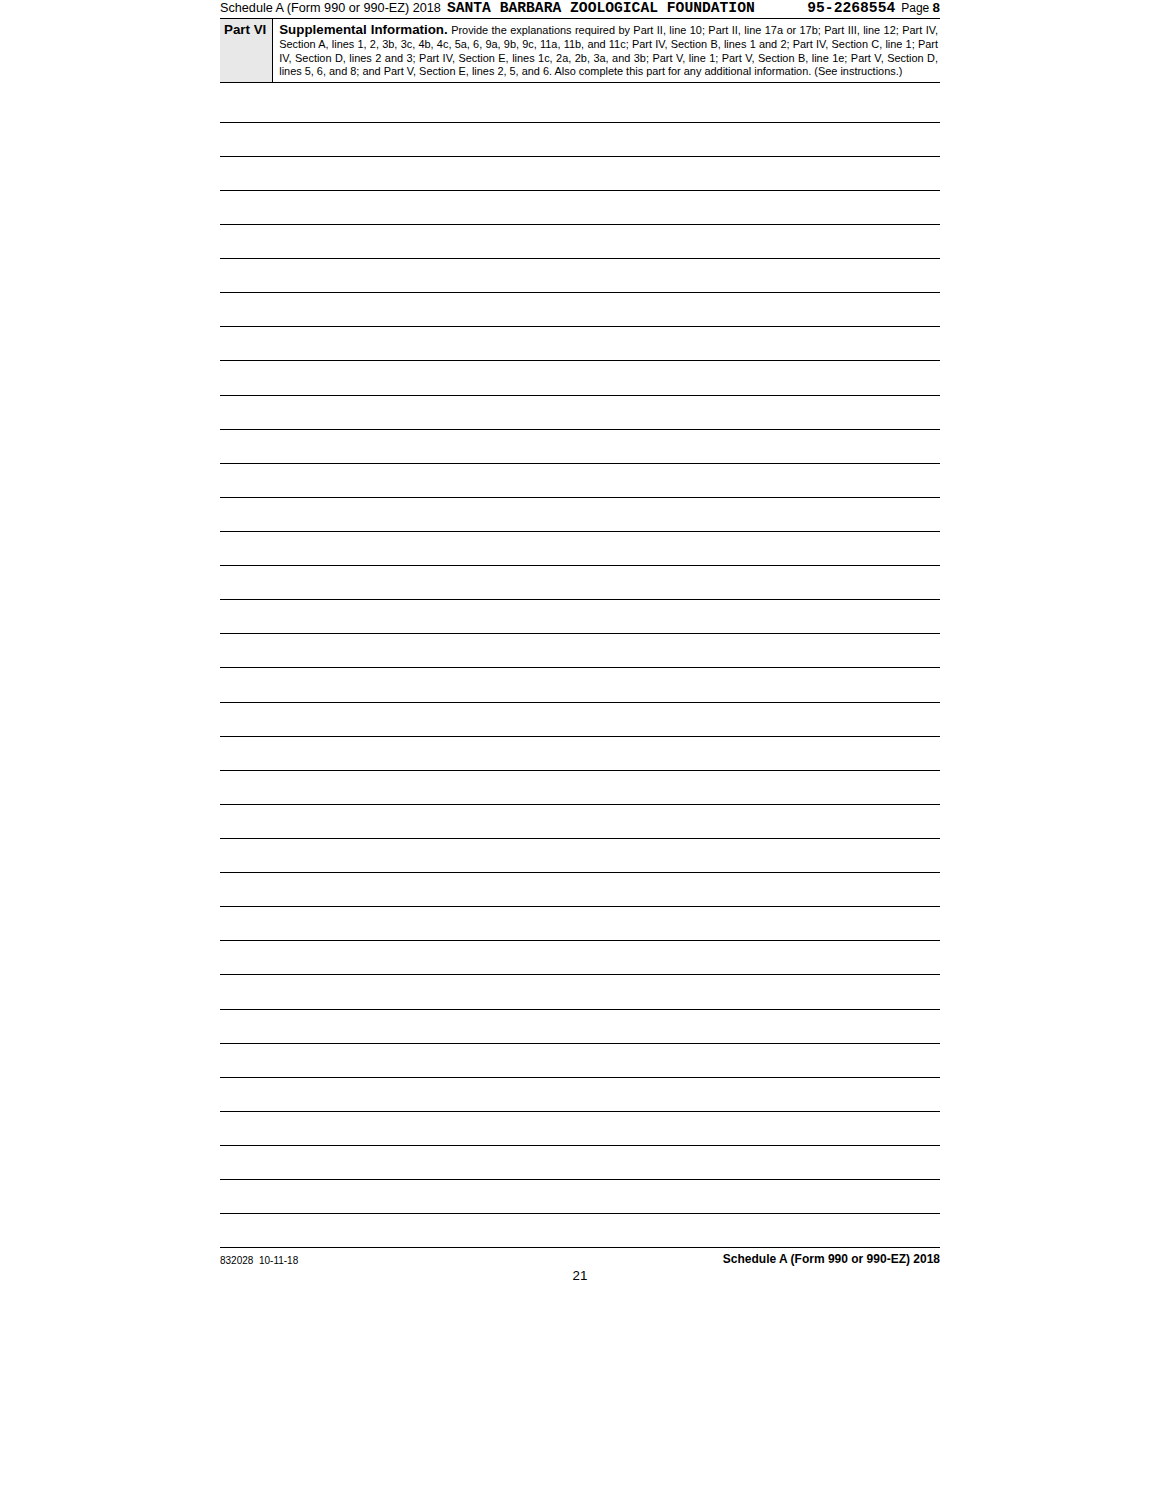Schedule A (Form 990 or 990-EZ) 2018 SANTA BARBARA ZOOLOGICAL FOUNDATION 95-2268554 Page 8
Part VI
Supplemental Information. Provide the explanations required by Part II, line 10; Part II, line 17a or 17b; Part III, line 12; Part IV, Section A, lines 1, 2, 3b, 3c, 4b, 4c, 5a, 6, 9a, 9b, 9c, 11a, 11b, and 11c; Part IV, Section B, lines 1 and 2; Part IV, Section C, line 1; Part IV, Section D, lines 2 and 3; Part IV, Section E, lines 1c, 2a, 2b, 3a, and 3b; Part V, line 1; Part V, Section B, line 1e; Part V, Section D, lines 5, 6, and 8; and Part V, Section E, lines 2, 5, and 6. Also complete this part for any additional information. (See instructions.)
832028 10-11-18
Schedule A (Form 990 or 990-EZ) 2018
21